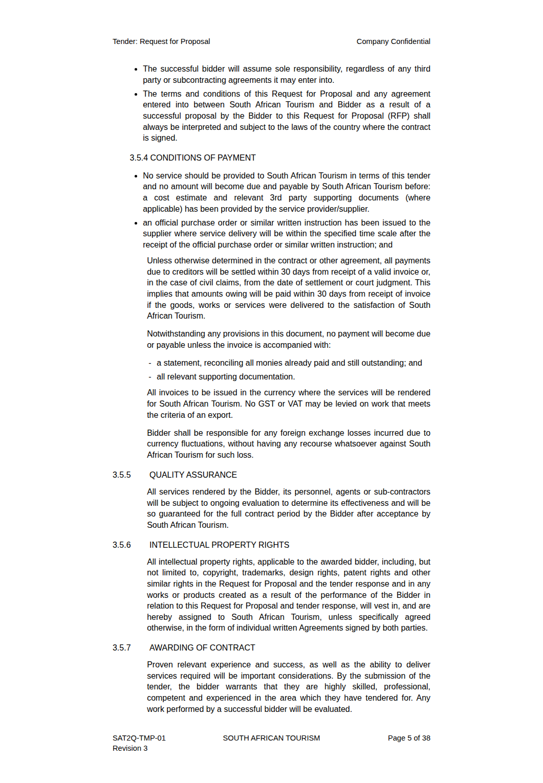Tender: Request for Proposal
Company Confidential
The successful bidder will assume sole responsibility, regardless of any third party or subcontracting agreements it may enter into.
The terms and conditions of this Request for Proposal and any agreement entered into between South African Tourism and Bidder as a result of a successful proposal by the Bidder to this Request for Proposal (RFP) shall always be interpreted and subject to the laws of the country where the contract is signed.
3.5.4 CONDITIONS OF PAYMENT
No service should be provided to South African Tourism in terms of this tender and no amount will become due and payable by South African Tourism before: a cost estimate and relevant 3rd party supporting documents (where applicable) has been provided by the service provider/supplier.
an official purchase order or similar written instruction has been issued to the supplier where service delivery will be within the specified time scale after the receipt of the official purchase order or similar written instruction; and
Unless otherwise determined in the contract or other agreement, all payments due to creditors will be settled within 30 days from receipt of a valid invoice or, in the case of civil claims, from the date of settlement or court judgment. This implies that amounts owing will be paid within 30 days from receipt of invoice if the goods, works or services were delivered to the satisfaction of South African Tourism.
Notwithstanding any provisions in this document, no payment will become due or payable unless the invoice is accompanied with:
a statement, reconciling all monies already paid and still outstanding; and
all relevant supporting documentation.
All invoices to be issued in the currency where the services will be rendered for South African Tourism. No GST or VAT may be levied on work that meets the criteria of an export.
Bidder shall be responsible for any foreign exchange losses incurred due to currency fluctuations, without having any recourse whatsoever against South African Tourism for such loss.
3.5.5
QUALITY ASSURANCE
All services rendered by the Bidder, its personnel, agents or sub-contractors will be subject to ongoing evaluation to determine its effectiveness and will be so guaranteed for the full contract period by the Bidder after acceptance by South African Tourism.
3.5.6
INTELLECTUAL PROPERTY RIGHTS
All intellectual property rights, applicable to the awarded bidder, including, but not limited to, copyright, trademarks, design rights, patent rights and other similar rights in the Request for Proposal and the tender response and in any works or products created as a result of the performance of the Bidder in relation to this Request for Proposal and tender response, will vest in, and are hereby assigned to South African Tourism, unless specifically agreed otherwise, in the form of individual written Agreements signed by both parties.
3.5.7
AWARDING OF CONTRACT
Proven relevant experience and success, as well as the ability to deliver services required will be important considerations. By the submission of the tender, the bidder warrants that they are highly skilled, professional, competent and experienced in the area which they have tendered for. Any work performed by a successful bidder will be evaluated.
SAT2Q-TMP-01
Revision 3
SOUTH AFRICAN TOURISM
Page 5 of 38